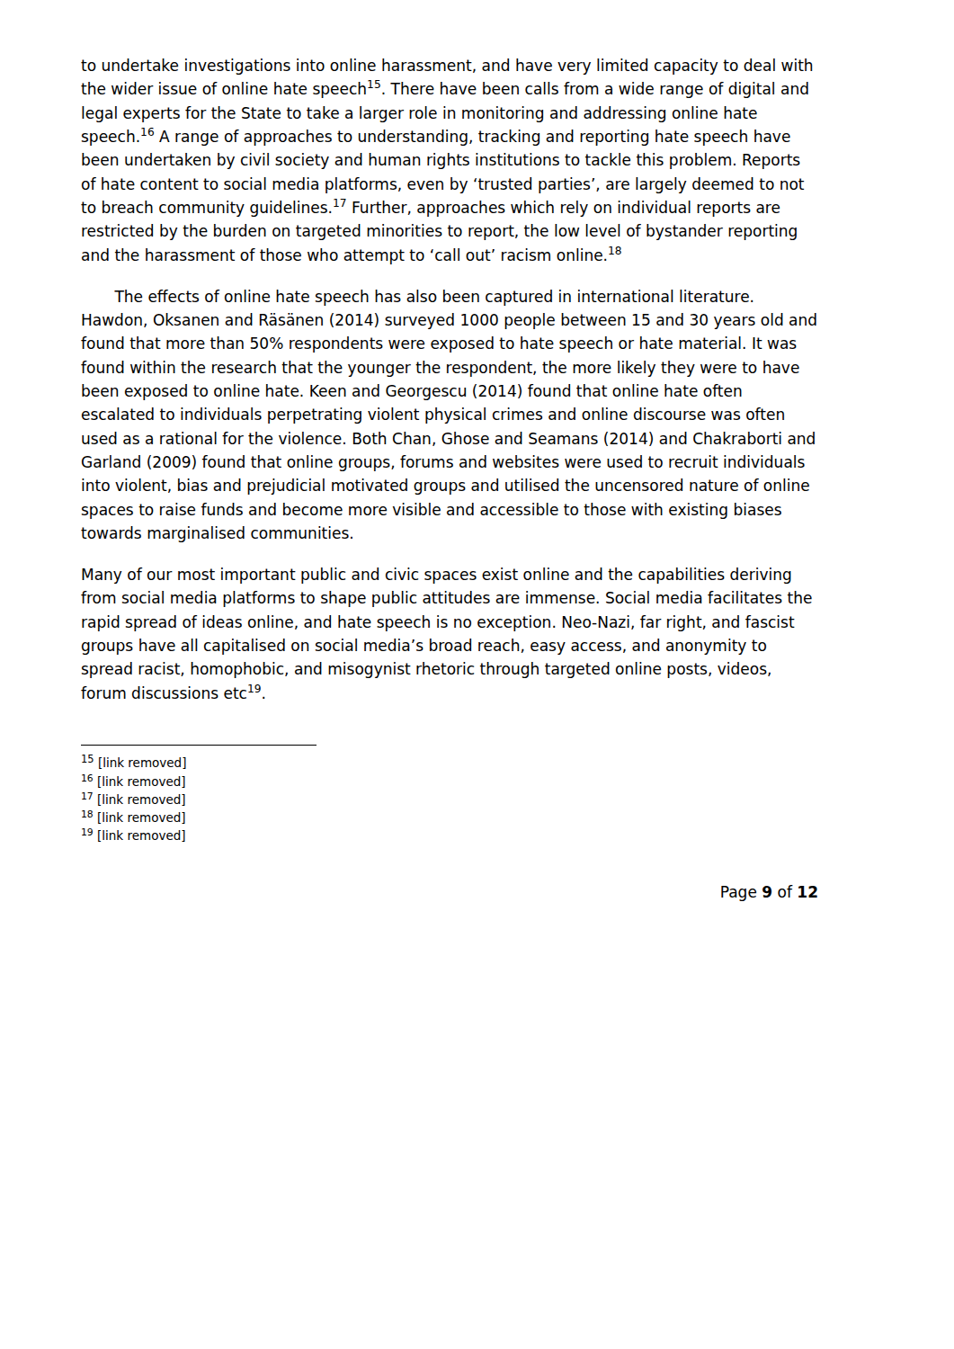to undertake investigations into online harassment, and have very limited capacity to deal with the wider issue of online hate speech15. There have been calls from a wide range of digital and legal experts for the State to take a larger role in monitoring and addressing online hate speech.16 A range of approaches to understanding, tracking and reporting hate speech have been undertaken by civil society and human rights institutions to tackle this problem. Reports of hate content to social media platforms, even by ‘trusted parties’, are largely deemed to not to breach community guidelines.17 Further, approaches which rely on individual reports are restricted by the burden on targeted minorities to report, the low level of bystander reporting and the harassment of those who attempt to ‘call out’ racism online.18
The effects of online hate speech has also been captured in international literature. Hawdon, Oksanen and Räsänen (2014) surveyed 1000 people between 15 and 30 years old and found that more than 50% respondents were exposed to hate speech or hate material. It was found within the research that the younger the respondent, the more likely they were to have been exposed to online hate. Keen and Georgescu (2014) found that online hate often escalated to individuals perpetrating violent physical crimes and online discourse was often used as a rational for the violence. Both Chan, Ghose and Seamans (2014) and Chakraborti and Garland (2009) found that online groups, forums and websites were used to recruit individuals into violent, bias and prejudicial motivated groups and utilised the uncensored nature of online spaces to raise funds and become more visible and accessible to those with existing biases towards marginalised communities.
Many of our most important public and civic spaces exist online and the capabilities deriving from social media platforms to shape public attitudes are immense. Social media facilitates the rapid spread of ideas online, and hate speech is no exception. Neo-Nazi, far right, and fascist groups have all capitalised on social media’s broad reach, easy access, and anonymity to spread racist, homophobic, and misogynist rhetoric through targeted online posts, videos, forum discussions etc19.
15 [link removed]
16 [link removed]
17 [link removed]
18 [link removed]
19 [link removed]
Page 9 of 12